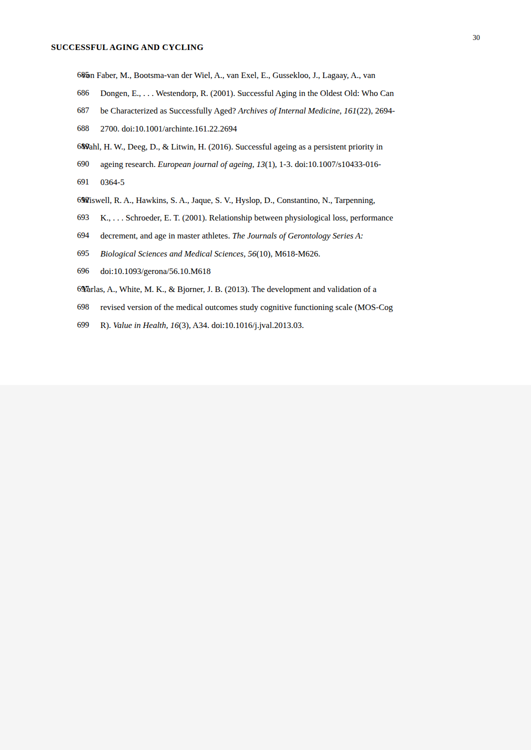30
SUCCESSFUL AGING AND CYCLING
von Faber, M., Bootsma-van der Wiel, A., van Exel, E., Gussekloo, J., Lagaay, A., van
Dongen, E., . . . Westendorp, R. (2001). Successful Aging in the Oldest Old: Who Can
be Characterized as Successfully Aged? Archives of Internal Medicine, 161(22), 2694-
2700. doi:10.1001/archinte.161.22.2694
Wahl, H. W., Deeg, D., & Litwin, H. (2016). Successful ageing as a persistent priority in
ageing research. European journal of ageing, 13(1), 1-3. doi:10.1007/s10433-016-
0364-5
Wiswell, R. A., Hawkins, S. A., Jaque, S. V., Hyslop, D., Constantino, N., Tarpenning,
K., . . . Schroeder, E. T. (2001). Relationship between physiological loss, performance
decrement, and age in master athletes. The Journals of Gerontology Series A:
Biological Sciences and Medical Sciences, 56(10), M618-M626.
doi:10.1093/gerona/56.10.M618
Yarlas, A., White, M. K., & Bjorner, J. B. (2013). The development and validation of a
revised version of the medical outcomes study cognitive functioning scale (MOS-Cog
R). Value in Health, 16(3), A34. doi:10.1016/j.jval.2013.03.